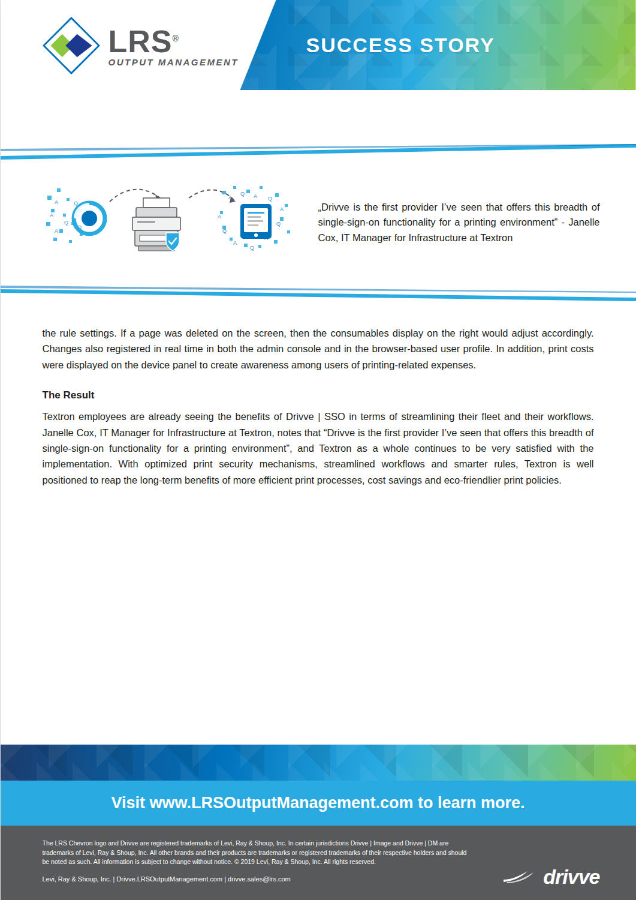SUCCESS STORY
LRS chevron logo
LRS®
OUTPUT MANAGEMENT
Documents flowing through a secure printer A Q A A Q A Q A Q A Q A Q A Q A Q A
„Drivve is the first provider I’ve seen that offers this breadth of single-sign-on functionality for a printing environment” - Janelle Cox, IT Manager for Infrastructure at Textron
the rule settings. If a page was deleted on the screen, then the consumables display on the right would adjust accordingly. Changes also registered in real time in both the admin console and in the browser-based user profile. In addition, print costs were displayed on the device panel to create awareness among users of printing-related expenses.
The Result
Textron employees are already seeing the benefits of Drivve | SSO in terms of streamlining their fleet and their workflows. Janelle Cox, IT Manager for Infrastructure at Textron, notes that “Drivve is the first provider I’ve seen that offers this breadth of single-sign-on functionality for a printing environment”, and Textron as a whole continues to be very satisfied with the implementation. With optimized print security mechanisms, streamlined workflows and smarter rules, Textron is well positioned to reap the long-term benefits of more efficient print processes, cost savings and eco-friendlier print policies.
Visit www.LRSOutputManagement.com to learn more.
The LRS Chevron logo and Drivve are registered trademarks of Levi, Ray & Shoup, Inc. In certain jurisdictions Drivve | Image and Drivve | DM are trademarks of Levi, Ray & Shoup, Inc. All other brands and their products are trademarks or registered trademarks of their respective holders and should be noted as such. All information is subject to change without notice. © 2019 Levi, Ray & Shoup, Inc. All rights reserved.
Levi, Ray & Shoup, Inc. | Drivve.LRSOutputManagement.com | drivve.sales@lrs.com
Drivve swoosh drivve